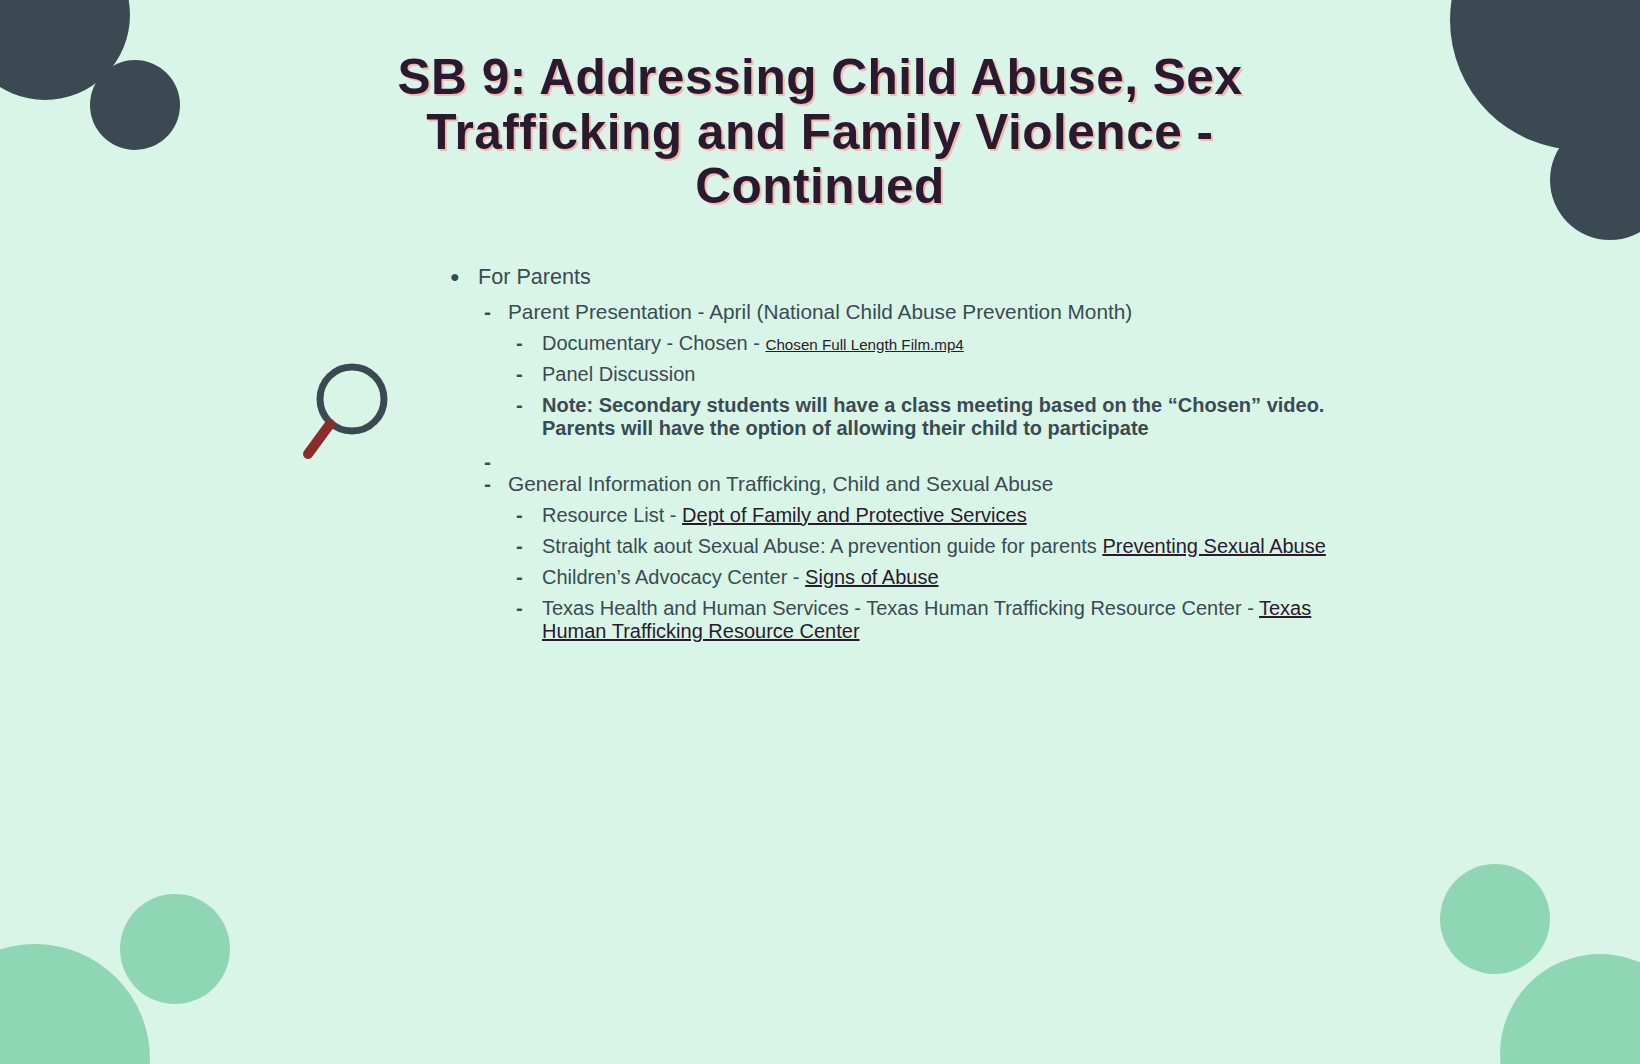SB 9: Addressing Child Abuse, Sex Trafficking and Family Violence - Continued
For Parents
Parent Presentation - April (National Child Abuse Prevention Month)
Documentary - Chosen - Chosen Full Length Film.mp4
Panel Discussion
Note: Secondary students will have a class meeting based on the “Chosen” video. Parents will have the option of allowing their child to participate
General Information on Trafficking, Child and Sexual Abuse
Resource List - Dept of Family and Protective Services
Straight talk aout Sexual Abuse: A prevention guide for parents Preventing Sexual Abuse
Children’s Advocacy Center - Signs of Abuse
Texas Health and Human Services - Texas Human Trafficking Resource Center - Texas Human Trafficking Resource Center